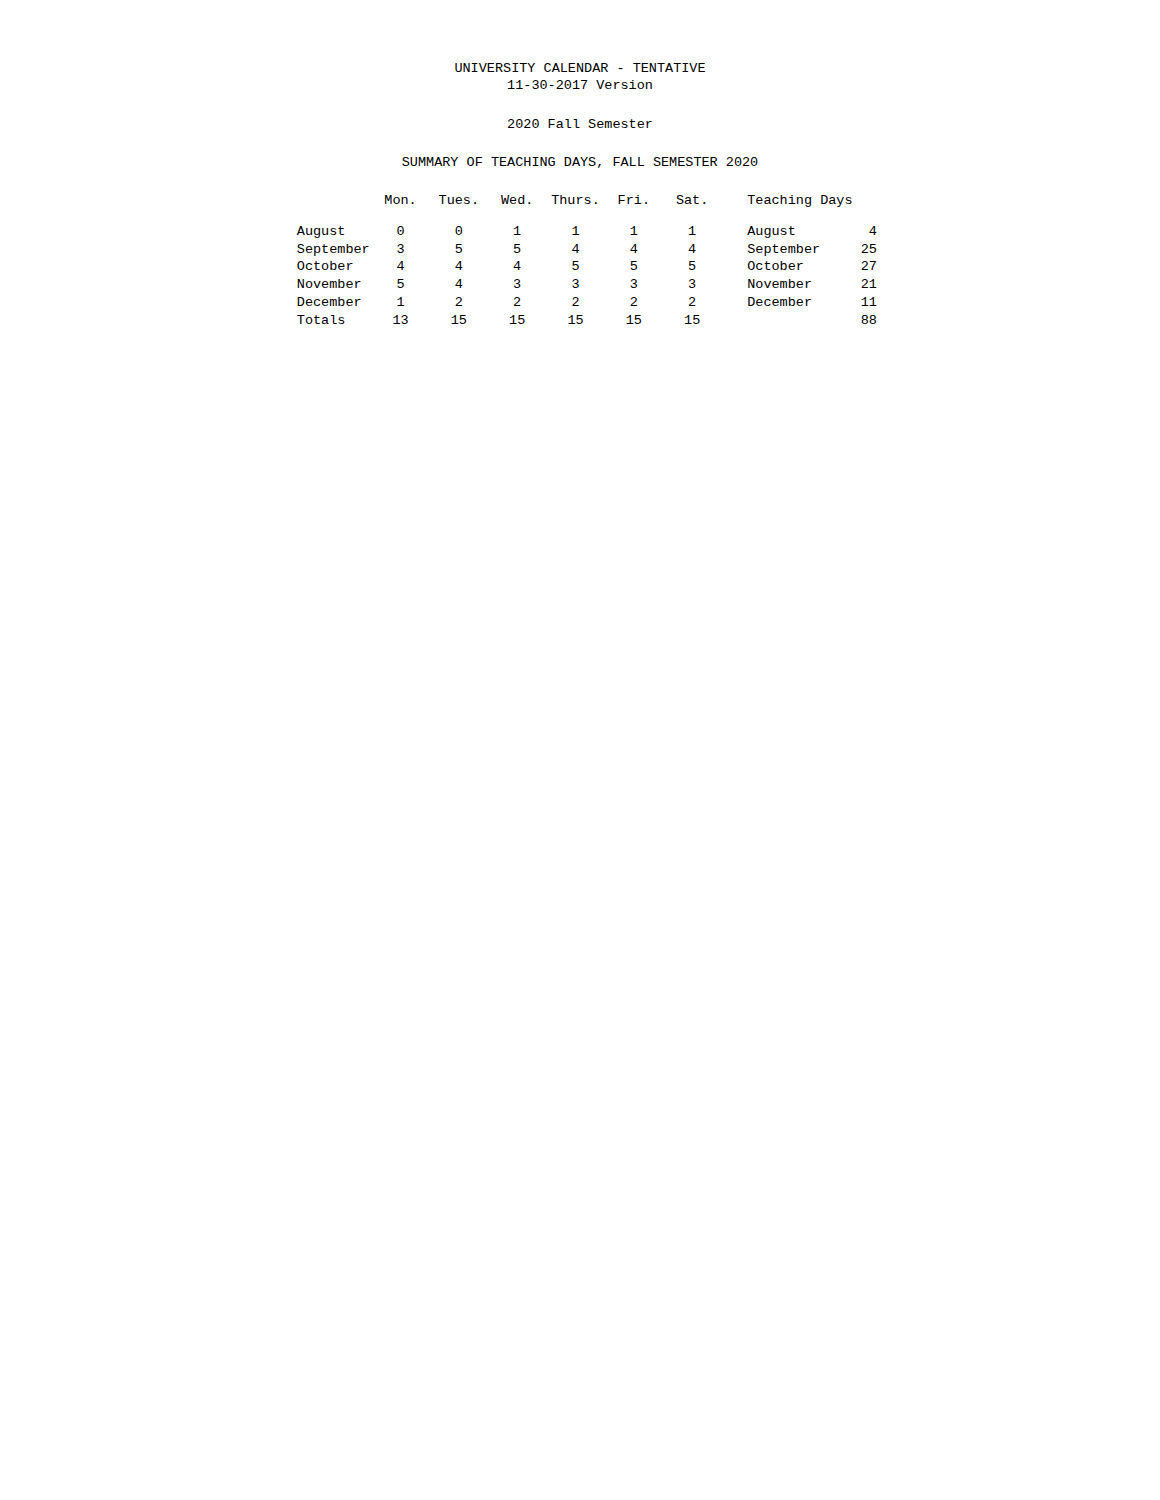UNIVERSITY CALENDAR - TENTATIVE
11-30-2017 Version
2020 Fall Semester
SUMMARY OF TEACHING DAYS, FALL SEMESTER 2020
| | Mon. | Tues. | Wed. | Thurs. | Fri. | Sat. | | Teaching Days |
| --- | --- | --- | --- | --- | --- | --- | --- | --- |
| August | 0 | 0 | 1 | 1 | 1 | 1 | | August | 4 |
| September | 3 | 5 | 5 | 4 | 4 | 4 | | September | 25 |
| October | 4 | 4 | 4 | 5 | 5 | 5 | | October | 27 |
| November | 5 | 4 | 3 | 3 | 3 | 3 | | November | 21 |
| December | 1 | 2 | 2 | 2 | 2 | 2 | | December | 11 |
| Totals | 13 | 15 | 15 | 15 | 15 | 15 | | | 88 |